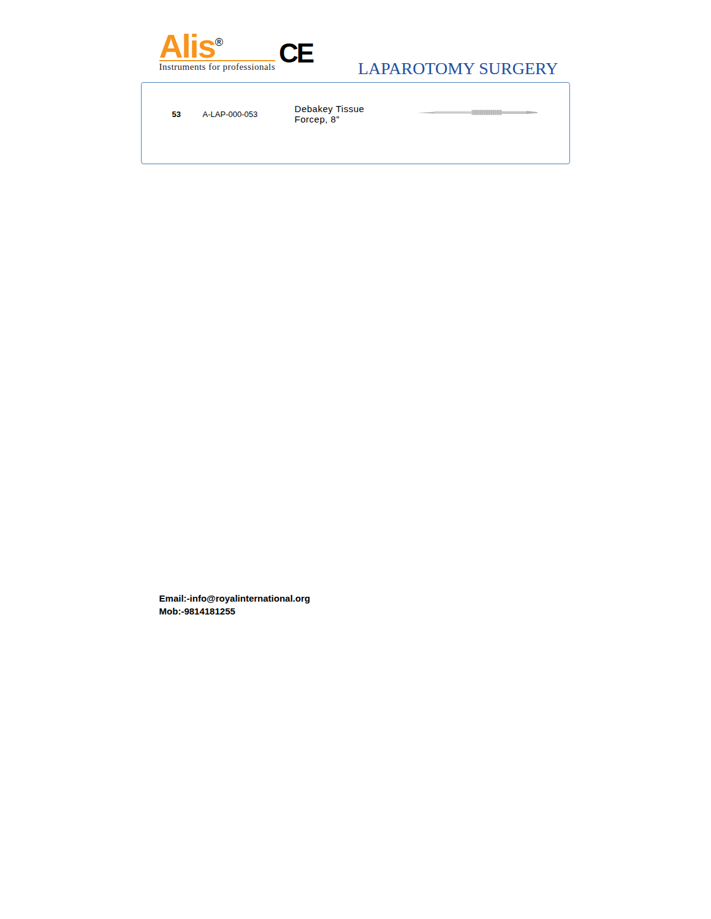Alis®
Instruments for professionals
CE
LAPAROTOMY SURGERY
| 53 | A-LAP-000-053 | Debakey Tissue Forcep, 8” | |
Email:-info@royalinternational.org
Mob:-9814181255